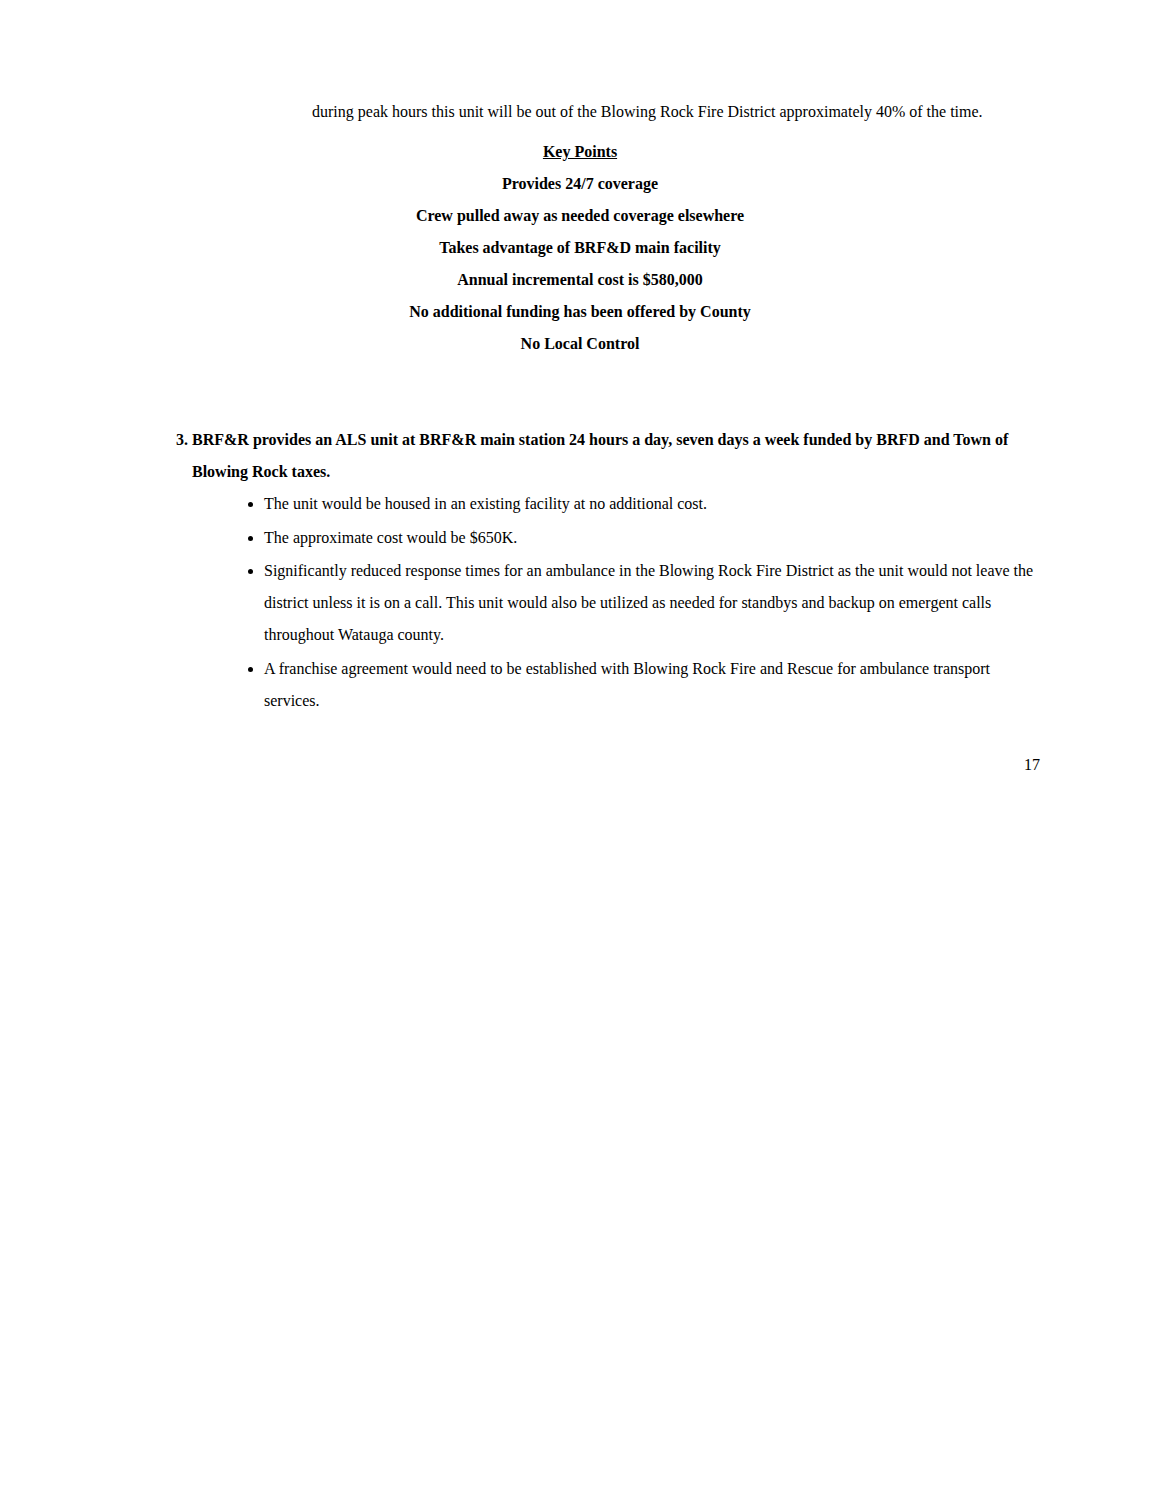during peak hours this unit will be out of the Blowing Rock Fire District approximately 40% of the time.
Key Points
Provides 24/7 coverage
Crew pulled away as needed coverage elsewhere
Takes advantage of BRF&D main facility
Annual incremental cost is $580,000
No additional funding has been offered by County
No Local Control
BRF&R provides an ALS unit at BRF&R main station 24 hours a day, seven days a week funded by BRFD and Town of Blowing Rock taxes.
The unit would be housed in an existing facility at no additional cost.
The approximate cost would be $650K.
Significantly reduced response times for an ambulance in the Blowing Rock Fire District as the unit would not leave the district unless it is on a call. This unit would also be utilized as needed for standbys and backup on emergent calls throughout Watauga county.
A franchise agreement would need to be established with Blowing Rock Fire and Rescue for ambulance transport services.
17